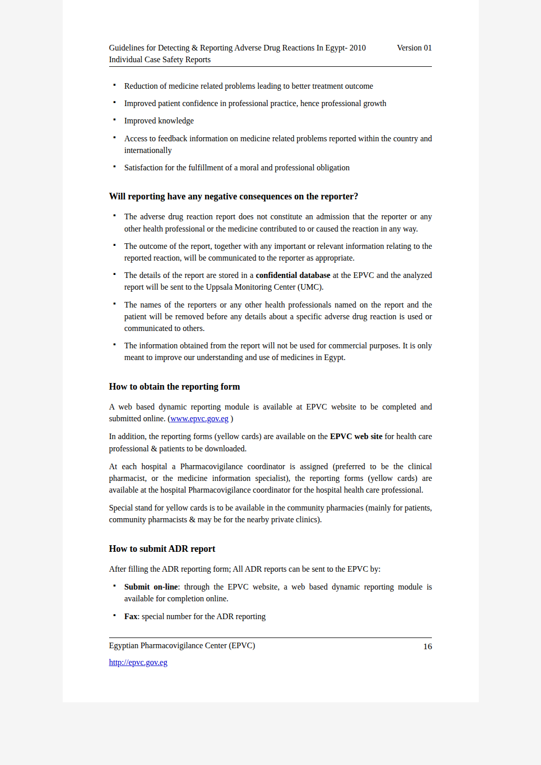Guidelines for Detecting & Reporting Adverse Drug Reactions In Egypt- 2010 Individual Case Safety Reports
Version 01
Reduction of medicine related problems leading to better treatment outcome
Improved patient confidence in professional practice, hence professional growth
Improved knowledge
Access to feedback information on medicine related problems reported within the country and internationally
Satisfaction for the fulfillment of a moral and professional obligation
Will reporting have any negative consequences on the reporter?
The adverse drug reaction report does not constitute an admission that the reporter or any other health professional or the medicine contributed to or caused the reaction in any way.
The outcome of the report, together with any important or relevant information relating to the reported reaction, will be communicated to the reporter as appropriate.
The details of the report are stored in a confidential database at the EPVC and the analyzed report will be sent to the Uppsala Monitoring Center (UMC).
The names of the reporters or any other health professionals named on the report and the patient will be removed before any details about a specific adverse drug reaction is used or communicated to others.
The information obtained from the report will not be used for commercial purposes. It is only meant to improve our understanding and use of medicines in Egypt.
How to obtain the reporting form
A web based dynamic reporting module is available at EPVC website to be completed and submitted online. (www.epvc.gov.eg )
In addition, the reporting forms (yellow cards) are available on the EPVC web site for health care professional & patients to be downloaded.
At each hospital a Pharmacovigilance coordinator is assigned (preferred to be the clinical pharmacist, or the medicine information specialist), the reporting forms (yellow cards) are available at the hospital Pharmacovigilance coordinator for the hospital health care professional.
Special stand for yellow cards is to be available in the community pharmacies (mainly for patients, community pharmacists & may be for the nearby private clinics).
How to submit ADR report
After filling the ADR reporting form; All ADR reports can be sent to the EPVC by:
Submit on-line: through the EPVC website, a web based dynamic reporting module is available for completion online.
Fax: special number for the ADR reporting
Egyptian Pharmacovigilance Center (EPVC) http://epvc.gov.eg
16